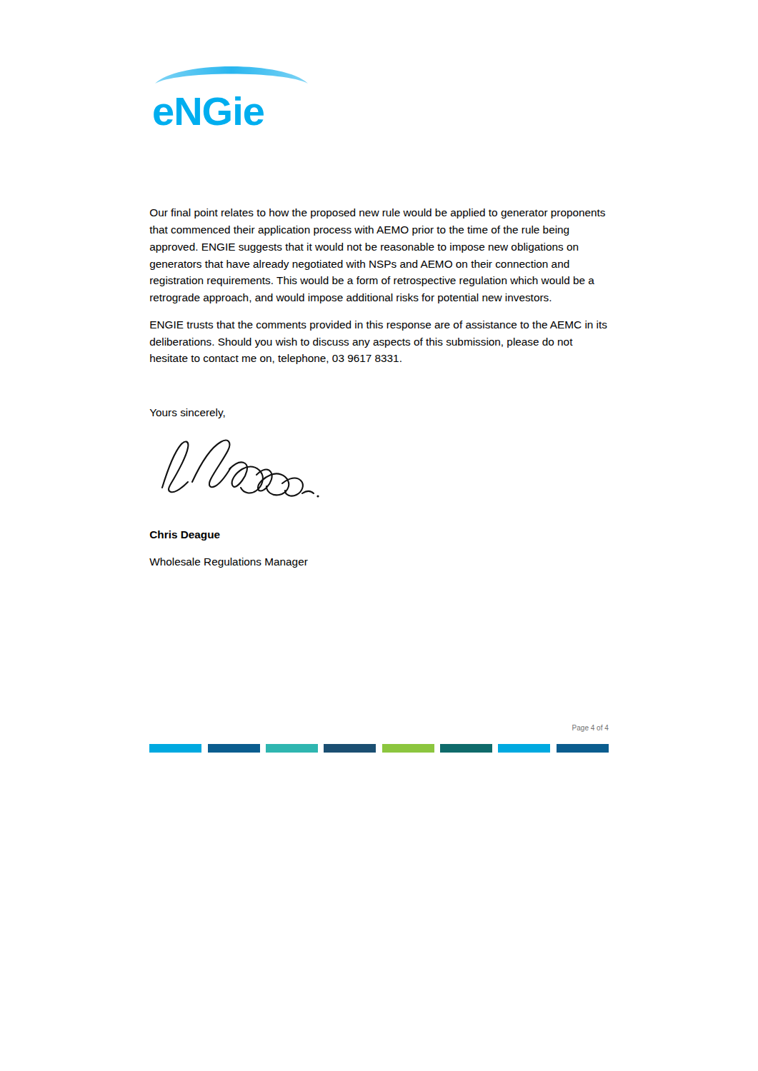eNGie
Our final point relates to how the proposed new rule would be applied to generator proponents that commenced their application process with AEMO prior to the time of the rule being approved. ENGIE suggests that it would not be reasonable to impose new obligations on generators that have already negotiated with NSPs and AEMO on their connection and registration requirements. This would be a form of retrospective regulation which would be a retrograde approach, and would impose additional risks for potential new investors.
ENGIE trusts that the comments provided in this response are of assistance to the AEMC in its deliberations. Should you wish to discuss any aspects of this submission, please do not hesitate to contact me on, telephone, 03 9617 8331.
Yours sincerely,
Chris Deague
Wholesale Regulations Manager
Page 4 of 4